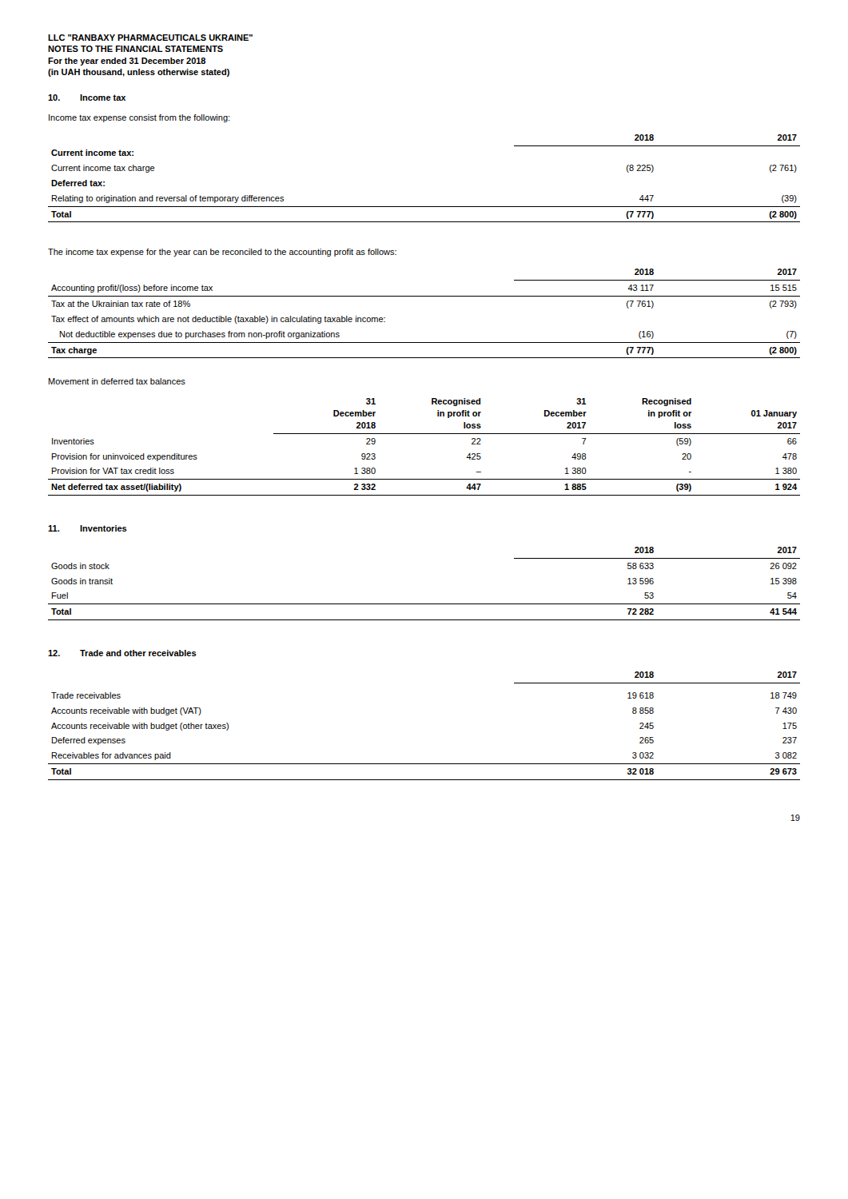LLC "RANBAXY PHARMACEUTICALS UKRAINE"
NOTES TO THE FINANCIAL STATEMENTS
For the year ended 31 December 2018
(in UAH thousand, unless otherwise stated)
10. Income tax
Income tax expense consist from the following:
| | 2018 | 2017 |
| --- | --- | --- |
| Current income tax: | | |
| Current income tax charge | (8 225) | (2 761) |
| Deferred tax: | | |
| Relating to origination and reversal of temporary differences | 447 | (39) |
| Total | (7 777) | (2 800) |
The income tax expense for the year can be reconciled to the accounting profit as follows:
| | 2018 | 2017 |
| --- | --- | --- |
| Accounting profit/(loss) before income tax | 43 117 | 15 515 |
| Tax at the Ukrainian tax rate of 18% | (7 761) | (2 793) |
| Tax effect of amounts which are not deductible (taxable) in calculating taxable income: | | |
| Not deductible expenses due to purchases from non-profit organizations | (16) | (7) |
| Tax charge | (7 777) | (2 800) |
Movement in deferred tax balances
| | 31 December 2018 | Recognised in profit or loss | 31 December 2017 | Recognised in profit or loss | 01 January 2017 |
| --- | --- | --- | --- | --- | --- |
| Inventories | 29 | 22 | 7 | (59) | 66 |
| Provision for uninvoiced expenditures | 923 | 425 | 498 | 20 | 478 |
| Provision for VAT tax credit loss | 1 380 | – | 1 380 | - | 1 380 |
| Net deferred tax asset/(liability) | 2 332 | 447 | 1 885 | (39) | 1 924 |
11. Inventories
| | 2018 | 2017 |
| --- | --- | --- |
| Goods in stock | 58 633 | 26 092 |
| Goods in transit | 13 596 | 15 398 |
| Fuel | 53 | 54 |
| Total | 72 282 | 41 544 |
12. Trade and other receivables
| | 2018 | 2017 |
| --- | --- | --- |
| Trade receivables | 19 618 | 18 749 |
| Accounts receivable with budget (VAT) | 8 858 | 7 430 |
| Accounts receivable with budget (other taxes) | 245 | 175 |
| Deferred expenses | 265 | 237 |
| Receivables for advances paid | 3 032 | 3 082 |
| Total | 32 018 | 29 673 |
19